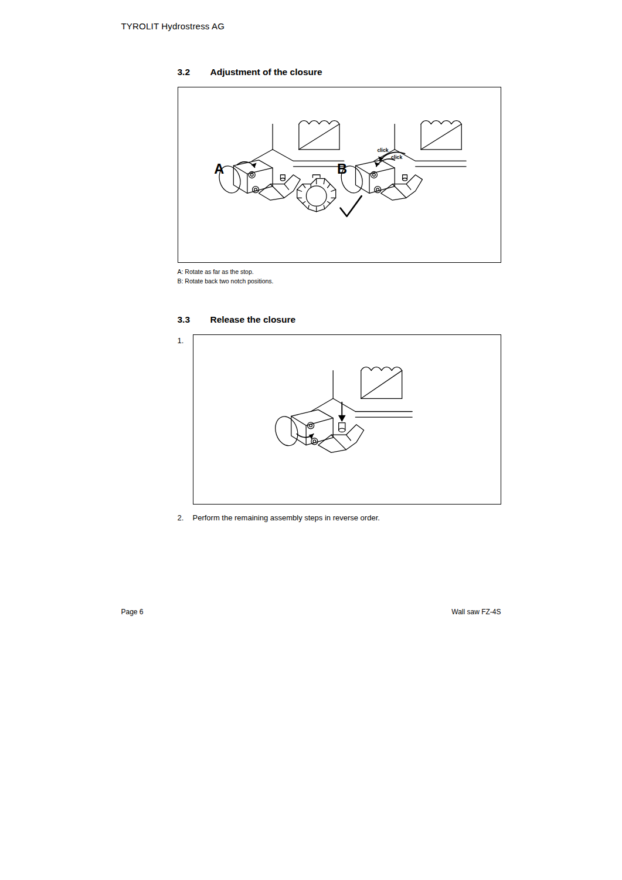TYROLIT Hydrostress AG
3.2 Adjustment of the closure
A B click click
A: Rotate as far as the stop.
B: Rotate back two notch positions.
3.3 Release the closure
1.
2.
Perform the remaining assembly steps in reverse order.
Page 6
Wall saw FZ-4S